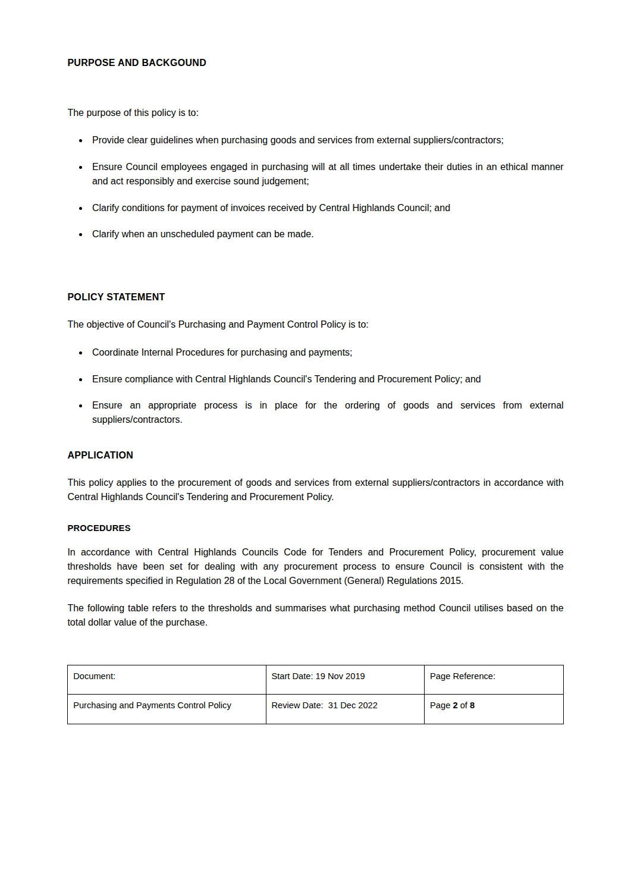PURPOSE AND BACKGOUND
The purpose of this policy is to:
Provide clear guidelines when purchasing goods and services from external suppliers/contractors;
Ensure Council employees engaged in purchasing will at all times undertake their duties in an ethical manner and act responsibly and exercise sound judgement;
Clarify conditions for payment of invoices received by Central Highlands Council; and
Clarify when an unscheduled payment can be made.
POLICY STATEMENT
The objective of Council's Purchasing and Payment Control Policy is to:
Coordinate Internal Procedures for purchasing and payments;
Ensure compliance with Central Highlands Council's Tendering and Procurement Policy; and
Ensure an appropriate process is in place for the ordering of goods and services from external suppliers/contractors.
APPLICATION
This policy applies to the procurement of goods and services from external suppliers/contractors in accordance with Central Highlands Council's Tendering and Procurement Policy.
PROCEDURES
In accordance with Central Highlands Councils Code for Tenders and Procurement Policy, procurement value thresholds have been set for dealing with any procurement process to ensure Council is consistent with the requirements specified in Regulation 28 of the Local Government (General) Regulations 2015.
The following table refers to the thresholds and summarises what purchasing method Council utilises based on the total dollar value of the purchase.
| Document: | Start Date: 19 Nov 2019 | Page Reference: |
| Purchasing and Payments Control Policy | Review Date: 31 Dec 2022 | Page 2 of 8 |